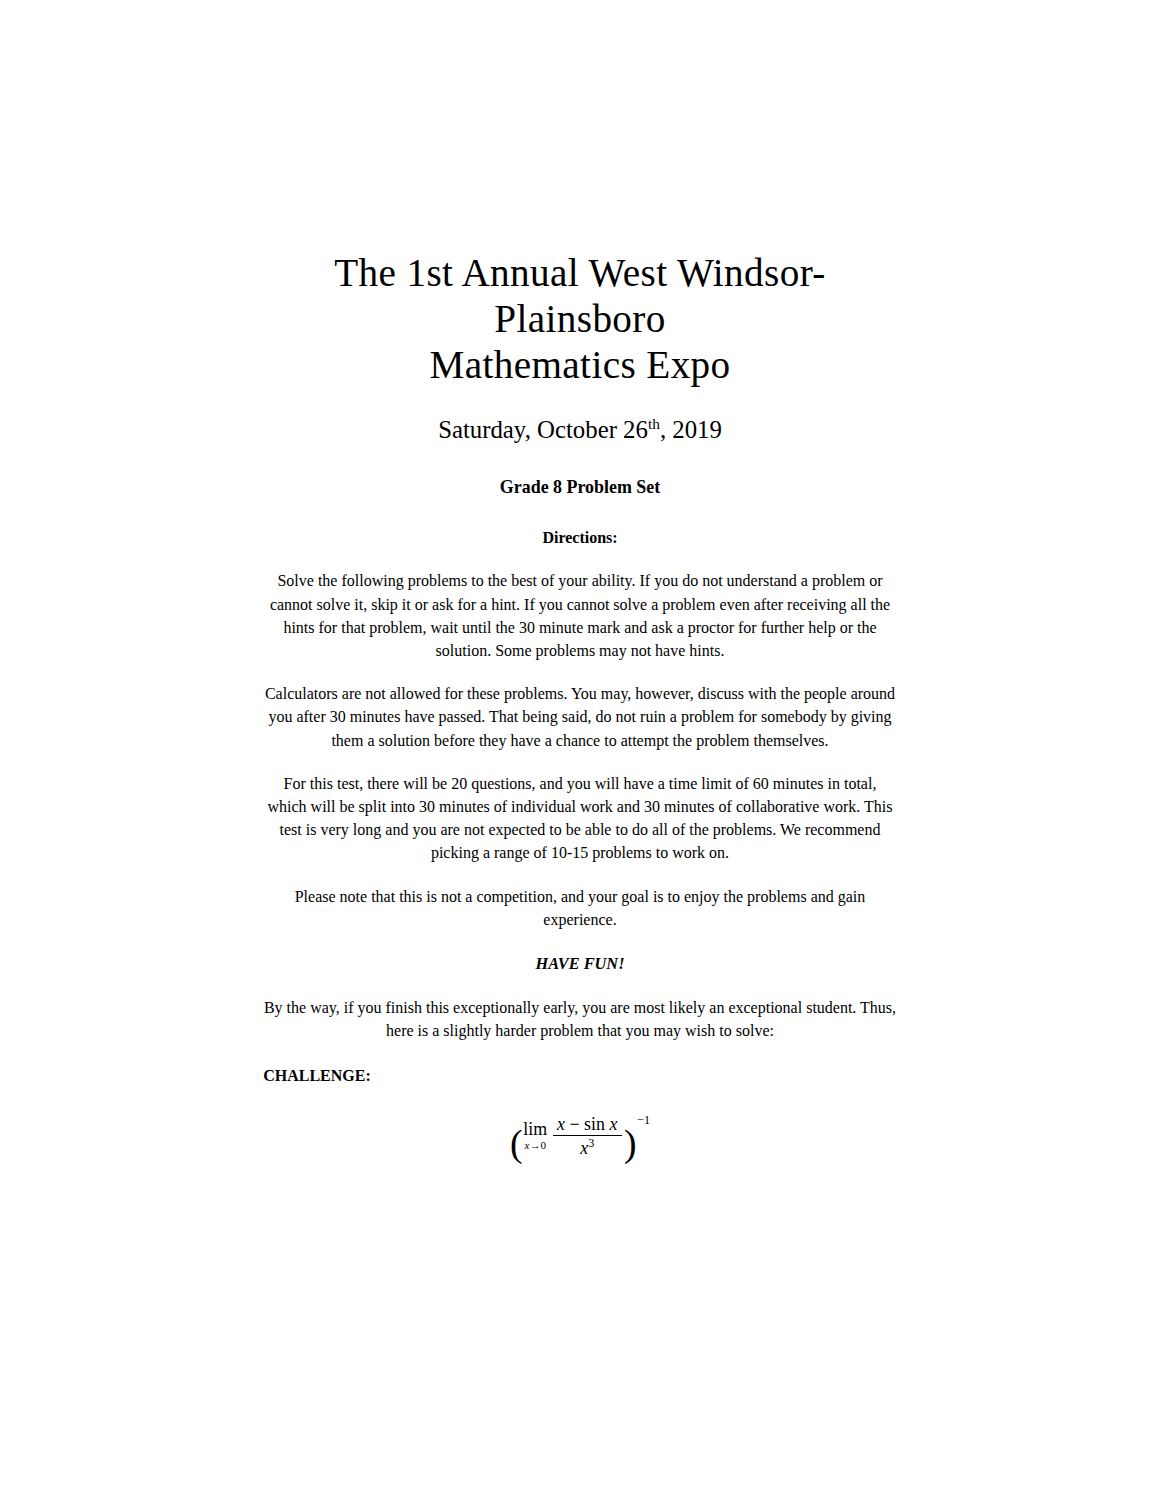The 1st Annual West Windsor-Plainsboro
Mathematics Expo
Saturday, October 26th, 2019
Grade 8 Problem Set
Directions:
Solve the following problems to the best of your ability. If you do not understand a problem or cannot solve it, skip it or ask for a hint. If you cannot solve a problem even after receiving all the hints for that problem, wait until the 30 minute mark and ask a proctor for further help or the solution. Some problems may not have hints.
Calculators are not allowed for these problems. You may, however, discuss with the people around you after 30 minutes have passed. That being said, do not ruin a problem for somebody by giving them a solution before they have a chance to attempt the problem themselves.
For this test, there will be 20 questions, and you will have a time limit of 60 minutes in total, which will be split into 30 minutes of individual work and 30 minutes of collaborative work. This test is very long and you are not expected to be able to do all of the problems. We recommend picking a range of 10-15 problems to work on.
Please note that this is not a competition, and your goal is to enjoy the problems and gain experience.
HAVE FUN!
By the way, if you finish this exceptionally early, you are most likely an exceptional student. Thus, here is a slightly harder problem that you may wish to solve:
CHALLENGE:
(lim x→0 x − sin x x 3)−1